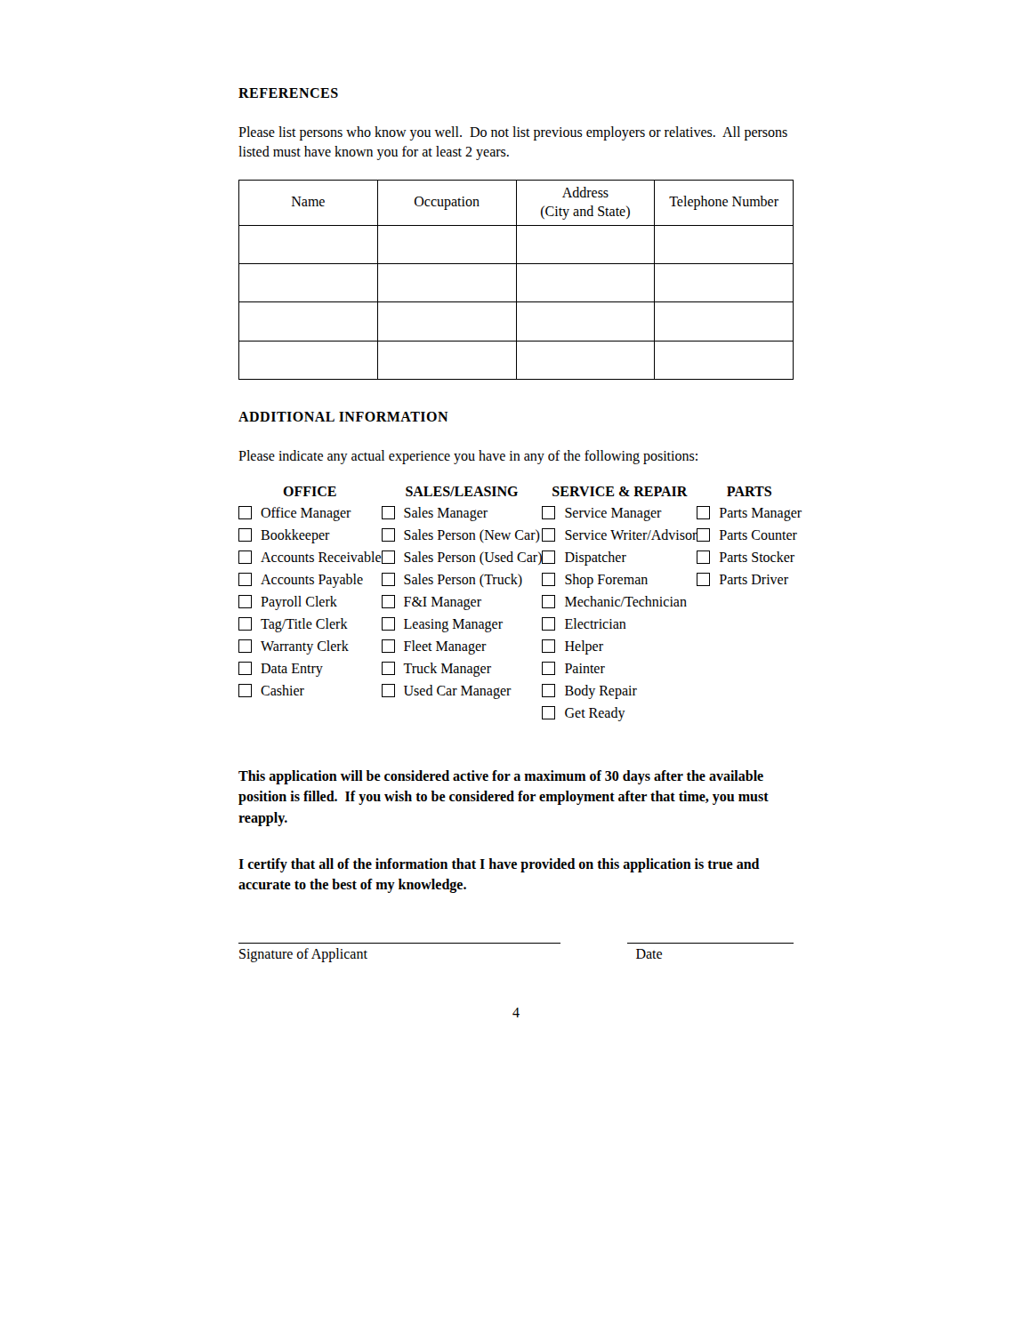REFERENCES
Please list persons who know you well. Do not list previous employers or relatives. All persons listed must have known you for at least 2 years.
| Name | Occupation | Address (City and State) | Telephone Number |
| --- | --- | --- | --- |
ADDITIONAL INFORMATION
Please indicate any actual experience you have in any of the following positions:
| OFFICE Office Manager Bookkeeper Accounts Receivable Accounts Payable Payroll Clerk Tag/Title Clerk Warranty Clerk Data Entry Cashier | SALES/LEASING Sales Manager Sales Person (New Car) Sales Person (Used Car) Sales Person (Truck) F&I Manager Leasing Manager Fleet Manager Truck Manager Used Car Manager | SERVICE & REPAIR Service Manager Service Writer/Advisor Dispatcher Shop Foreman Mechanic/Technician Electrician Helper Painter Body Repair Get Ready | PARTS Parts Manager Parts Counter Parts Stocker Parts Driver |
This application will be considered active for a maximum of 30 days after the available position is filled. If you wish to be considered for employment after that time, you must reapply.
I certify that all of the information that I have provided on this application is true and accurate to the best of my knowledge.
Signature of Applicant
Date
4